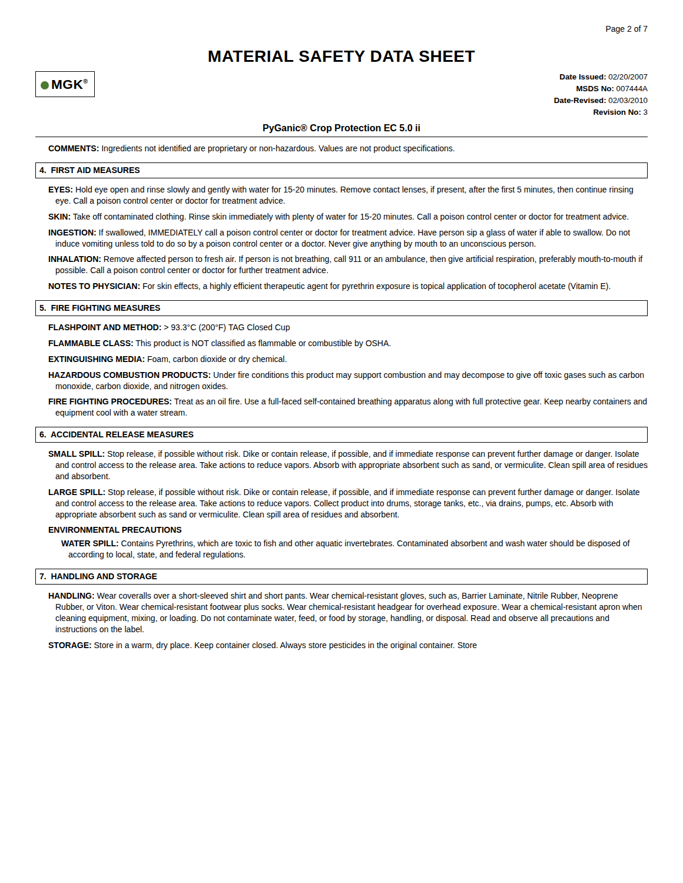Page 2 of 7
MATERIAL SAFETY DATA SHEET
MGK®
Date Issued: 02/20/2007
MSDS No: 007444A
Date-Revised: 02/03/2010
Revision No: 3
PyGanic® Crop Protection EC 5.0 ii
COMMENTS: Ingredients not identified are proprietary or non-hazardous. Values are not product specifications.
4. FIRST AID MEASURES
EYES: Hold eye open and rinse slowly and gently with water for 15-20 minutes. Remove contact lenses, if present, after the first 5 minutes, then continue rinsing eye. Call a poison control center or doctor for treatment advice.
SKIN: Take off contaminated clothing. Rinse skin immediately with plenty of water for 15-20 minutes. Call a poison control center or doctor for treatment advice.
INGESTION: If swallowed, IMMEDIATELY call a poison control center or doctor for treatment advice. Have person sip a glass of water if able to swallow. Do not induce vomiting unless told to do so by a poison control center or a doctor. Never give anything by mouth to an unconscious person.
INHALATION: Remove affected person to fresh air. If person is not breathing, call 911 or an ambulance, then give artificial respiration, preferably mouth-to-mouth if possible. Call a poison control center or doctor for further treatment advice.
NOTES TO PHYSICIAN: For skin effects, a highly efficient therapeutic agent for pyrethrin exposure is topical application of tocopherol acetate (Vitamin E).
5. FIRE FIGHTING MEASURES
FLASHPOINT AND METHOD: > 93.3°C (200°F) TAG Closed Cup
FLAMMABLE CLASS: This product is NOT classified as flammable or combustible by OSHA.
EXTINGUISHING MEDIA: Foam, carbon dioxide or dry chemical.
HAZARDOUS COMBUSTION PRODUCTS: Under fire conditions this product may support combustion and may decompose to give off toxic gases such as carbon monoxide, carbon dioxide, and nitrogen oxides.
FIRE FIGHTING PROCEDURES: Treat as an oil fire. Use a full-faced self-contained breathing apparatus along with full protective gear. Keep nearby containers and equipment cool with a water stream.
6. ACCIDENTAL RELEASE MEASURES
SMALL SPILL: Stop release, if possible without risk. Dike or contain release, if possible, and if immediate response can prevent further damage or danger. Isolate and control access to the release area. Take actions to reduce vapors. Absorb with appropriate absorbent such as sand, or vermiculite. Clean spill area of residues and absorbent.
LARGE SPILL: Stop release, if possible without risk. Dike or contain release, if possible, and if immediate response can prevent further damage or danger. Isolate and control access to the release area. Take actions to reduce vapors. Collect product into drums, storage tanks, etc., via drains, pumps, etc. Absorb with appropriate absorbent such as sand or vermiculite. Clean spill area of residues and absorbent.
ENVIRONMENTAL PRECAUTIONS
WATER SPILL: Contains Pyrethrins, which are toxic to fish and other aquatic invertebrates. Contaminated absorbent and wash water should be disposed of according to local, state, and federal regulations.
7. HANDLING AND STORAGE
HANDLING: Wear coveralls over a short-sleeved shirt and short pants. Wear chemical-resistant gloves, such as, Barrier Laminate, Nitrile Rubber, Neoprene Rubber, or Viton. Wear chemical-resistant footwear plus socks. Wear chemical-resistant headgear for overhead exposure. Wear a chemical-resistant apron when cleaning equipment, mixing, or loading. Do not contaminate water, feed, or food by storage, handling, or disposal. Read and observe all precautions and instructions on the label.
STORAGE: Store in a warm, dry place. Keep container closed. Always store pesticides in the original container. Store